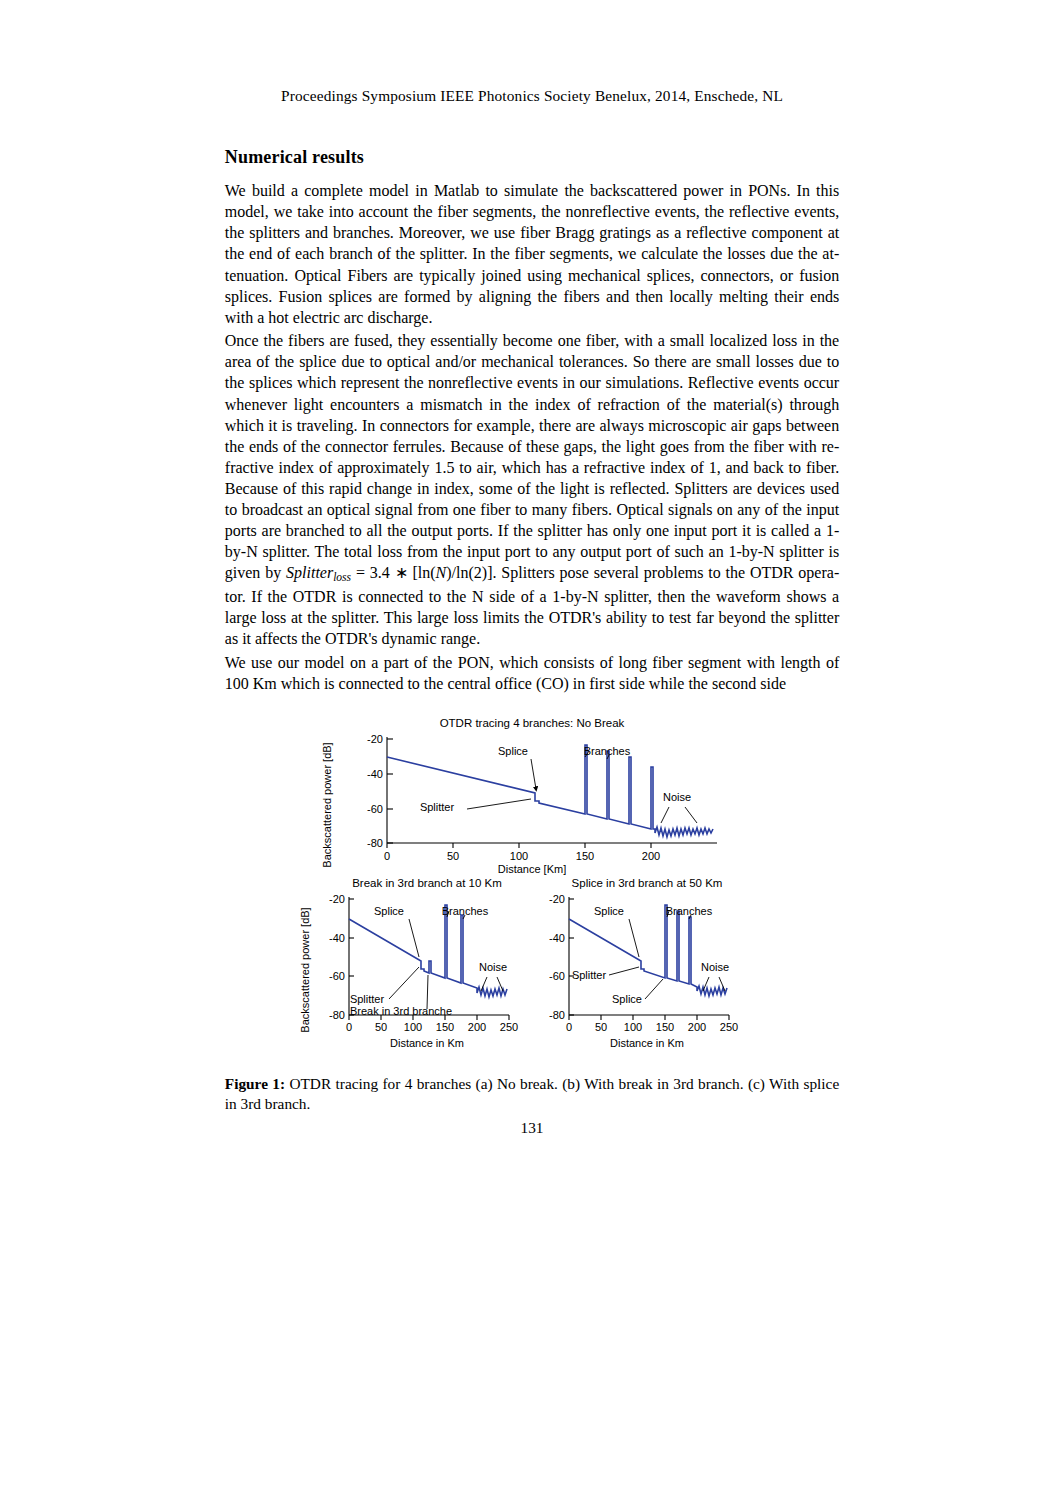Proceedings Symposium IEEE Photonics Society Benelux, 2014, Enschede, NL
Numerical results
We build a complete model in Matlab to simulate the backscattered power in PONs. In this model, we take into account the fiber segments, the nonreflective events, the reflective events, the splitters and branches. Moreover, we use fiber Bragg gratings as a reflective component at the end of each branch of the splitter. In the fiber segments, we calculate the losses due the attenuation. Optical Fibers are typically joined using mechanical splices, connectors, or fusion splices. Fusion splices are formed by aligning the fibers and then locally melting their ends with a hot electric arc discharge.
Once the fibers are fused, they essentially become one fiber, with a small localized loss in the area of the splice due to optical and/or mechanical tolerances. So there are small losses due to the splices which represent the nonreflective events in our simulations. Reflective events occur whenever light encounters a mismatch in the index of refraction of the material(s) through which it is traveling. In connectors for example, there are always microscopic air gaps between the ends of the connector ferrules. Because of these gaps, the light goes from the fiber with refractive index of approximately 1.5 to air, which has a refractive index of 1, and back to fiber. Because of this rapid change in index, some of the light is reflected. Splitters are devices used to broadcast an optical signal from one fiber to many fibers. Optical signals on any of the input ports are branched to all the output ports. If the splitter has only one input port it is called a 1-by-N splitter. The total loss from the input port to any output port of such an 1-by-N splitter is given by Splitterloss = 3.4 ∗ [ln(N)/ln(2)]. Splitters pose several problems to the OTDR operator. If the OTDR is connected to the N side of a 1-by-N splitter, then the waveform shows a large loss at the splitter. This large loss limits the OTDR's ability to test far beyond the splitter as it affects the OTDR's dynamic range.
We use our model on a part of the PON, which consists of long fiber segment with length of 100 Km which is connected to the central office (CO) in first side while the second side
OTDR tracing 4 branches: No Break Backscattered power [dB] -20 -40 -60 -80 0 50 100 150 200 Distance [Km] Splice Branches Splitter Noise Backscattered power [dB] Break in 3rd branch at 10 Km -20 -40 -60 -80 0 50 100 150 200 250 Distance in Km Splice Branches Noise Splitter Break in 3rd branche Splice in 3rd branch at 50 Km -20 -40 -60 -80 0 50 100 150 200 250 Distance in Km Splice Branches Noise Splitter Splice
Figure 1: OTDR tracing for 4 branches (a) No break. (b) With break in 3rd branch. (c) With splice in 3rd branch.
131